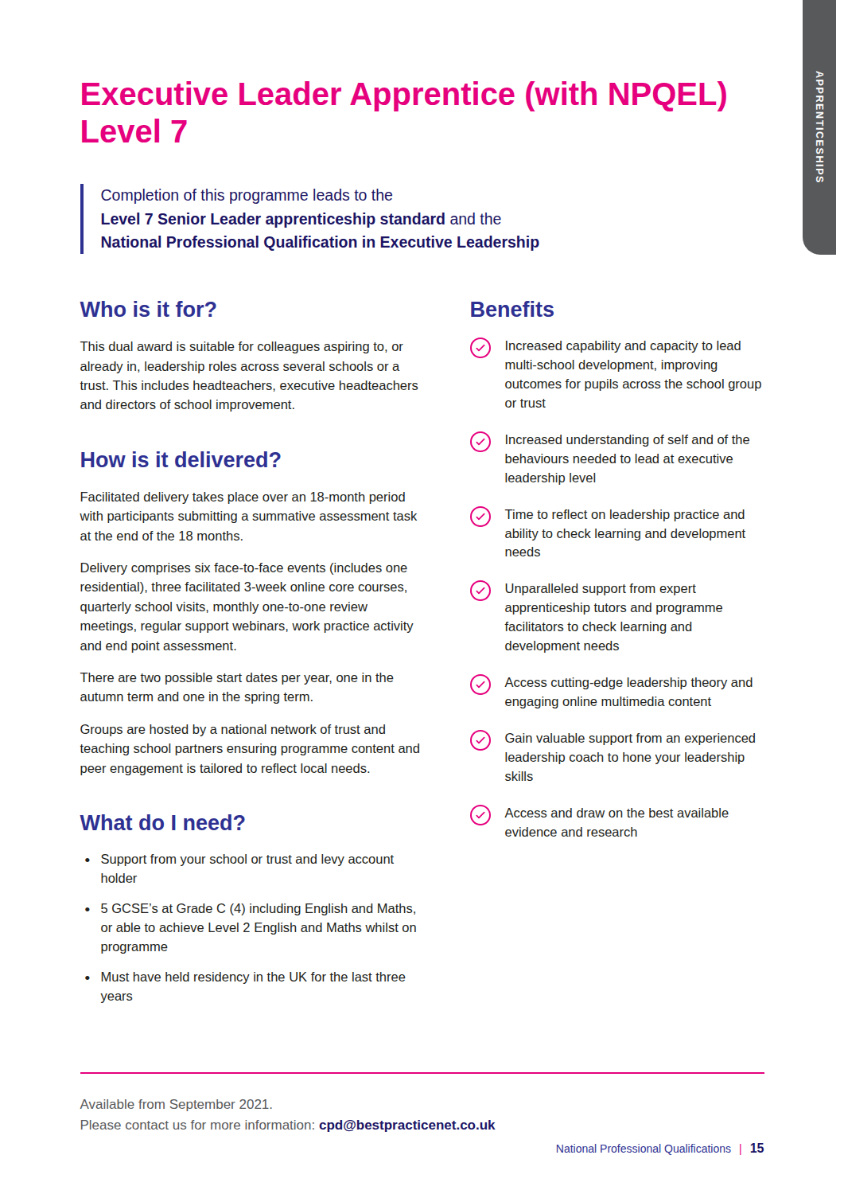APPRENTICESHIPS
Executive Leader Apprentice (with NPQEL) Level 7
Completion of this programme leads to the
Level 7 Senior Leader apprenticeship standard and the
National Professional Qualification in Executive Leadership
Who is it for?
This dual award is suitable for colleagues aspiring to, or already in, leadership roles across several schools or a trust. This includes headteachers, executive headteachers and directors of school improvement.
How is it delivered?
Facilitated delivery takes place over an 18-month period with participants submitting a summative assessment task at the end of the 18 months.
Delivery comprises six face-to-face events (includes one residential), three facilitated 3-week online core courses, quarterly school visits, monthly one-to-one review meetings, regular support webinars, work practice activity and end point assessment.
There are two possible start dates per year, one in the autumn term and one in the spring term.
Groups are hosted by a national network of trust and teaching school partners ensuring programme content and peer engagement is tailored to reflect local needs.
What do I need?
Support from your school or trust and levy account holder
5 GCSE’s at Grade C (4) including English and Maths, or able to achieve Level 2 English and Maths whilst on programme
Must have held residency in the UK for the last three years
Benefits
Increased capability and capacity to lead multi-school development, improving outcomes for pupils across the school group or trust
Increased understanding of self and of the behaviours needed to lead at executive leadership level
Time to reflect on leadership practice and ability to check learning and development needs
Unparalleled support from expert apprenticeship tutors and programme facilitators to check learning and development needs
Access cutting-edge leadership theory and engaging online multimedia content
Gain valuable support from an experienced leadership coach to hone your leadership skills
Access and draw on the best available evidence and research
Available from September 2021.
Please contact us for more information: cpd@bestpracticenet.co.uk
National Professional Qualifications | 15